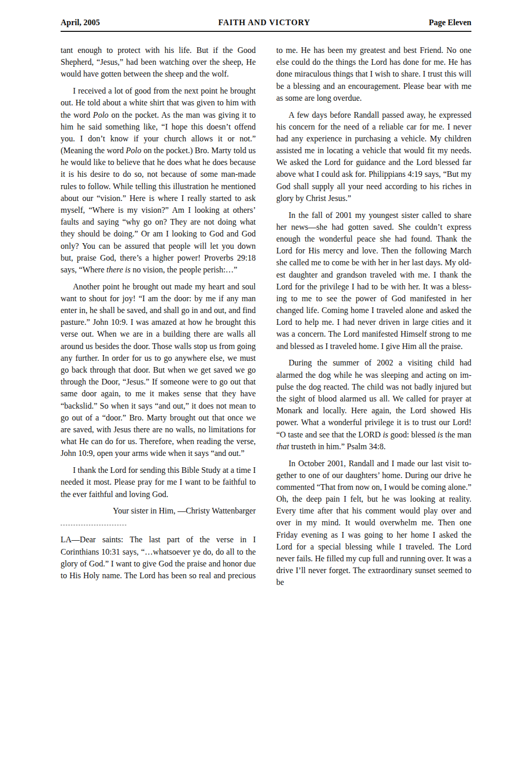April, 2005 Faith and Victory Page Eleven
tant enough to protect with his life. But if the Good Shepherd, “Jesus,” had been watching over the sheep, He would have gotten between the sheep and the wolf.
I received a lot of good from the next point he brought out. He told about a white shirt that was given to him with the word Polo on the pocket. As the man was giving it to him he said something like, “I hope this doesn’t offend you. I don’t know if your church allows it or not.” (Meaning the word Polo on the pocket.) Bro. Marty told us he would like to believe that he does what he does because it is his desire to do so, not because of some man-made rules to follow. While telling this illustration he mentioned about our “vision.” Here is where I really started to ask myself, “Where is my vision?” Am I looking at others’ faults and saying “why go on? They are not doing what they should be doing.” Or am I looking to God and God only? You can be assured that people will let you down but, praise God, there’s a higher power! Proverbs 29:18 says, “Where there is no vision, the people perish:…”
Another point he brought out made my heart and soul want to shout for joy! “I am the door: by me if any man enter in, he shall be saved, and shall go in and out, and find pasture.” John 10:9. I was amazed at how he brought this verse out. When we are in a building there are walls all around us besides the door. Those walls stop us from going any further. In order for us to go anywhere else, we must go back through that door. But when we get saved we go through the Door, “Jesus.” If someone were to go out that same door again, to me it makes sense that they have “backslid.” So when it says “and out,” it does not mean to go out of a “door.” Bro. Marty brought out that once we are saved, with Jesus there are no walls, no limitations for what He can do for us. Therefore, when reading the verse, John 10:9, open your arms wide when it says “and out.”
I thank the Lord for sending this Bible Study at a time I needed it most. Please pray for me I want to be faithful to the ever faithful and loving God.
Your sister in Him, —Christy Wattenbarger
LA—Dear saints: The last part of the verse in I Corinthians 10:31 says, “…whatsoever ye do, do all to the glory of God.” I want to give God the praise and honor due to His Holy name. The Lord has been so real and precious to me. He has been my greatest and best Friend. No one else could do the things the Lord has done for me. He has done miraculous things that I wish to share. I trust this will be a blessing and an encouragement. Please bear with me as some are long overdue.
A few days before Randall passed away, he expressed his concern for the need of a reliable car for me. I never had any experience in purchasing a vehicle. My children assisted me in locating a vehicle that would fit my needs. We asked the Lord for guidance and the Lord blessed far above what I could ask for. Philippians 4:19 says, “But my God shall supply all your need according to his riches in glory by Christ Jesus.”
In the fall of 2001 my youngest sister called to share her news—she had gotten saved. She couldn’t express enough the wonderful peace she had found. Thank the Lord for His mercy and love. Then the following March she called me to come be with her in her last days. My oldest daughter and grandson traveled with me. I thank the Lord for the privilege I had to be with her. It was a blessing to me to see the power of God manifested in her changed life. Coming home I traveled alone and asked the Lord to help me. I had never driven in large cities and it was a concern. The Lord manifested Himself strong to me and blessed as I traveled home. I give Him all the praise.
During the summer of 2002 a visiting child had alarmed the dog while he was sleeping and acting on impulse the dog reacted. The child was not badly injured but the sight of blood alarmed us all. We called for prayer at Monark and locally. Here again, the Lord showed His power. What a wonderful privilege it is to trust our Lord! “O taste and see that the LORD is good: blessed is the man that trusteth in him.” Psalm 34:8.
In October 2001, Randall and I made our last visit together to one of our daughters’ home. During our drive he commented “That from now on, I would be coming alone.” Oh, the deep pain I felt, but he was looking at reality. Every time after that his comment would play over and over in my mind. It would overwhelm me. Then one Friday evening as I was going to her home I asked the Lord for a special blessing while I traveled. The Lord never fails. He filled my cup full and running over. It was a drive I’ll never forget. The extraordinary sunset seemed to be